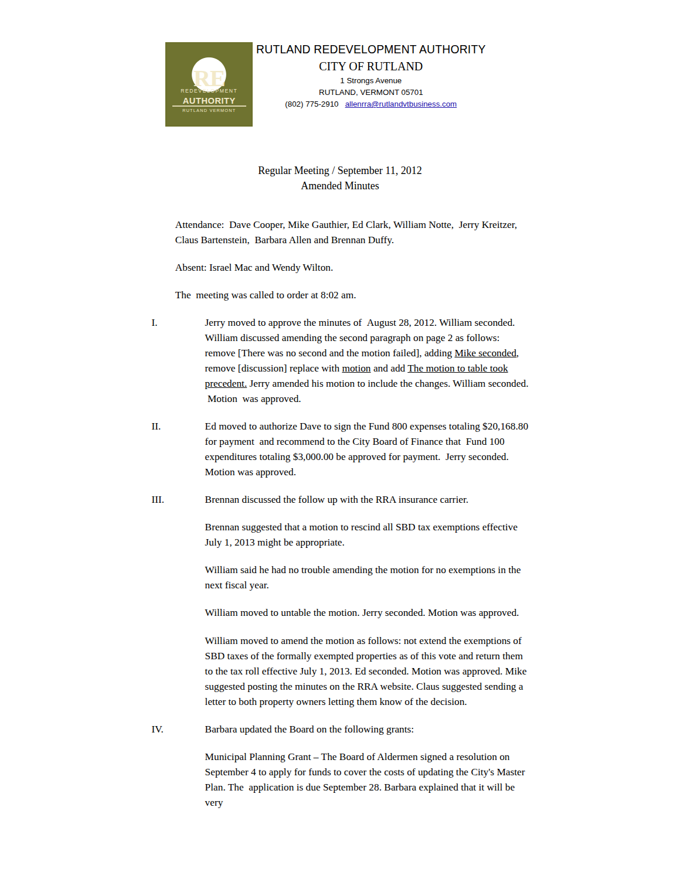RE
REDEVELOPMENT
AUTHORITY
RUTLAND VERMONT
RUTLAND REDEVELOPMENT AUTHORITY
CITY OF RUTLAND
1 Strongs Avenue
RUTLAND, VERMONT 05701
(802) 775-2910 allenrra@rutlandvtbusiness.com
Regular Meeting / September 11, 2012
Amended Minutes
Attendance: Dave Cooper, Mike Gauthier, Ed Clark, William Notte, Jerry Kreitzer, Claus Bartenstein, Barbara Allen and Brennan Duffy.
Absent: Israel Mac and Wendy Wilton.
The meeting was called to order at 8:02 am.
I.
Jerry moved to approve the minutes of August 28, 2012. William seconded. William discussed amending the second paragraph on page 2 as follows: remove [There was no second and the motion failed], adding Mike seconded, remove [discussion] replace with motion and add The motion to table took precedent. Jerry amended his motion to include the changes. William seconded. Motion was approved.
II.
Ed moved to authorize Dave to sign the Fund 800 expenses totaling $20,168.80 for payment and recommend to the City Board of Finance that Fund 100 expenditures totaling $3,000.00 be approved for payment. Jerry seconded. Motion was approved.
III.
Brennan discussed the follow up with the RRA insurance carrier.
Brennan suggested that a motion to rescind all SBD tax exemptions effective July 1, 2013 might be appropriate.
William said he had no trouble amending the motion for no exemptions in the next fiscal year.
William moved to untable the motion. Jerry seconded. Motion was approved.
William moved to amend the motion as follows: not extend the exemptions of SBD taxes of the formally exempted properties as of this vote and return them to the tax roll effective July 1, 2013. Ed seconded. Motion was approved. Mike suggested posting the minutes on the RRA website. Claus suggested sending a letter to both property owners letting them know of the decision.
IV.
Barbara updated the Board on the following grants:
Municipal Planning Grant – The Board of Aldermen signed a resolution on September 4 to apply for funds to cover the costs of updating the City's Master Plan. The application is due September 28. Barbara explained that it will be very